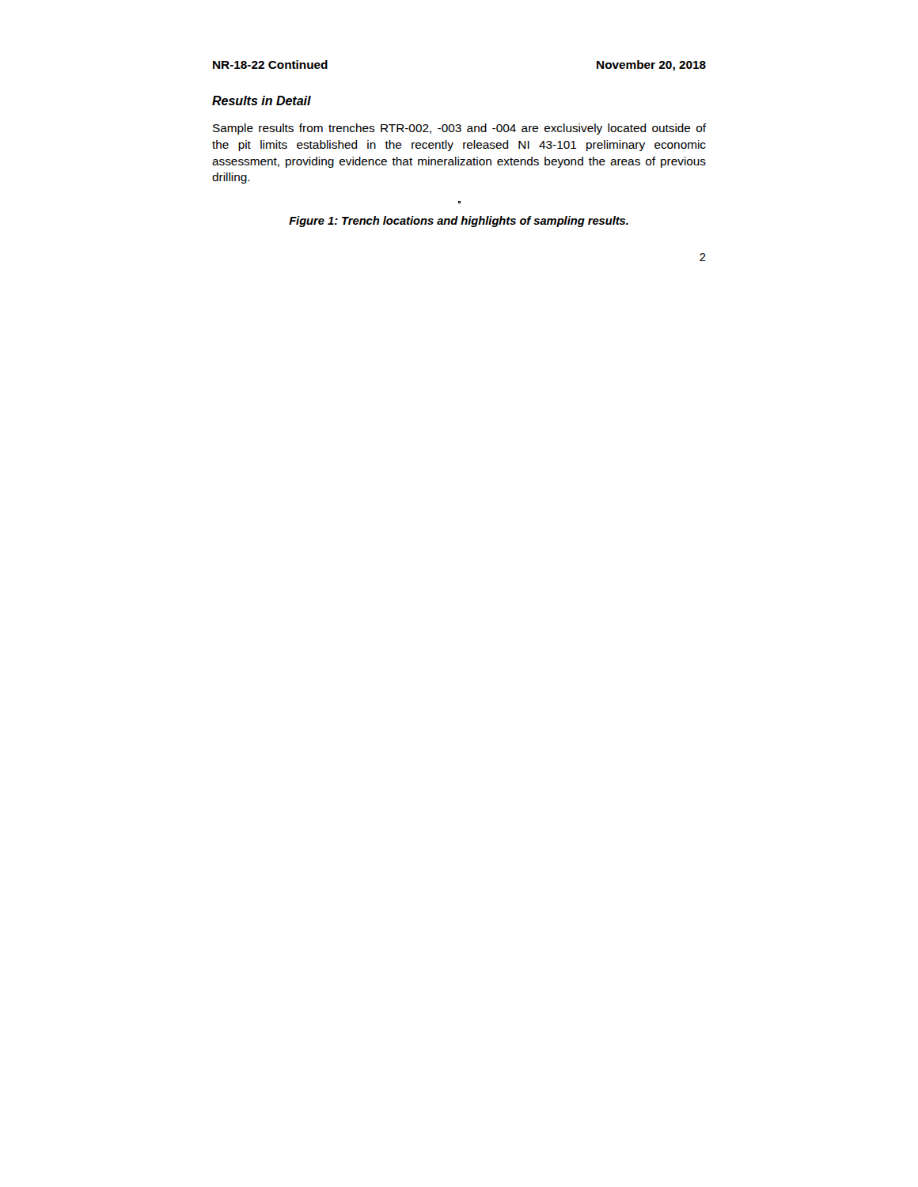NR-18-22 Continued November 20, 2018
Results in Detail
Sample results from trenches RTR-002, -003 and -004 are exclusively located outside of the pit limits established in the recently released NI 43-101 preliminary economic assessment, providing evidence that mineralization extends beyond the areas of previous drilling.
Figure 1: Trench locations and highlights of sampling results.
2